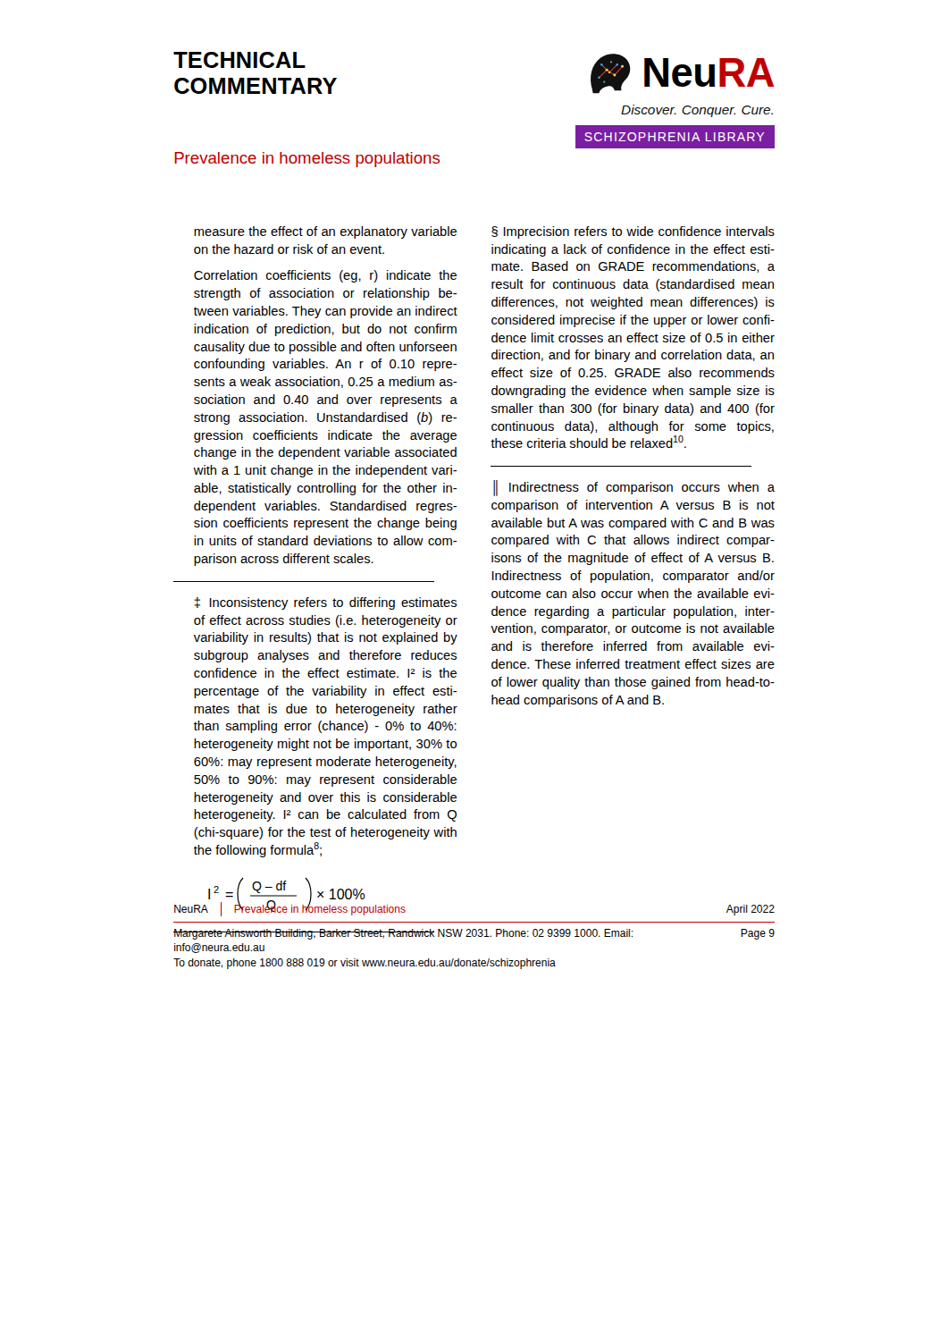TECHNICAL
COMMENTARY
Prevalence in homeless populations
Neu RA
Discover. Conquer. Cure.
SCHIZOPHRENIA LIBRARY
measure the effect of an explanatory variable on the hazard or risk of an event.
Correlation coefficients (eg, r) indicate the strength of association or relationship between variables. They can provide an indirect indication of prediction, but do not confirm causality due to possible and often unforseen confounding variables. An r of 0.10 represents a weak association, 0.25 a medium association and 0.40 and over represents a strong association. Unstandardised (b) regression coefficients indicate the average change in the dependent variable associated with a 1 unit change in the independent variable, statistically controlling for the other independent variables. Standardised regression coefficients represent the change being in units of standard deviations to allow comparison across different scales.
‡ Inconsistency refers to differing estimates of effect across studies (i.e. heterogeneity or variability in results) that is not explained by subgroup analyses and therefore reduces confidence in the effect estimate. I² is the percentage of the variability in effect estimates that is due to heterogeneity rather than sampling error (chance) - 0% to 40%: heterogeneity might not be important, 30% to 60%: may represent moderate heterogeneity, 50% to 90%: may represent considerable heterogeneity and over this is considerable heterogeneity. I² can be calculated from Q (chi-square) for the test of heterogeneity with the following formula8;
I 2 = Q – df Q × 100%
§ Imprecision refers to wide confidence intervals indicating a lack of confidence in the effect estimate. Based on GRADE recommendations, a result for continuous data (standardised mean differences, not weighted mean differences) is considered imprecise if the upper or lower confidence limit crosses an effect size of 0.5 in either direction, and for binary and correlation data, an effect size of 0.25. GRADE also recommends downgrading the evidence when sample size is smaller than 300 (for binary data) and 400 (for continuous data), although for some topics, these criteria should be relaxed10.
║ Indirectness of comparison occurs when a comparison of intervention A versus B is not available but A was compared with C and B was compared with C that allows indirect comparisons of the magnitude of effect of A versus B. Indirectness of population, comparator and/or outcome can also occur when the available evidence regarding a particular population, intervention, comparator, or outcome is not available and is therefore inferred from available evidence. These inferred treatment effect sizes are of lower quality than those gained from head-to-head comparisons of A and B.
NeuRA Prevalence in homeless populations April 2022
Margarete Ainsworth Building, Barker Street, Randwick NSW 2031. Phone: 02 9399 1000. Email: info@neura.edu.au
To donate, phone 1800 888 019 or visit www.neura.edu.au/donate/schizophrenia
Page 9